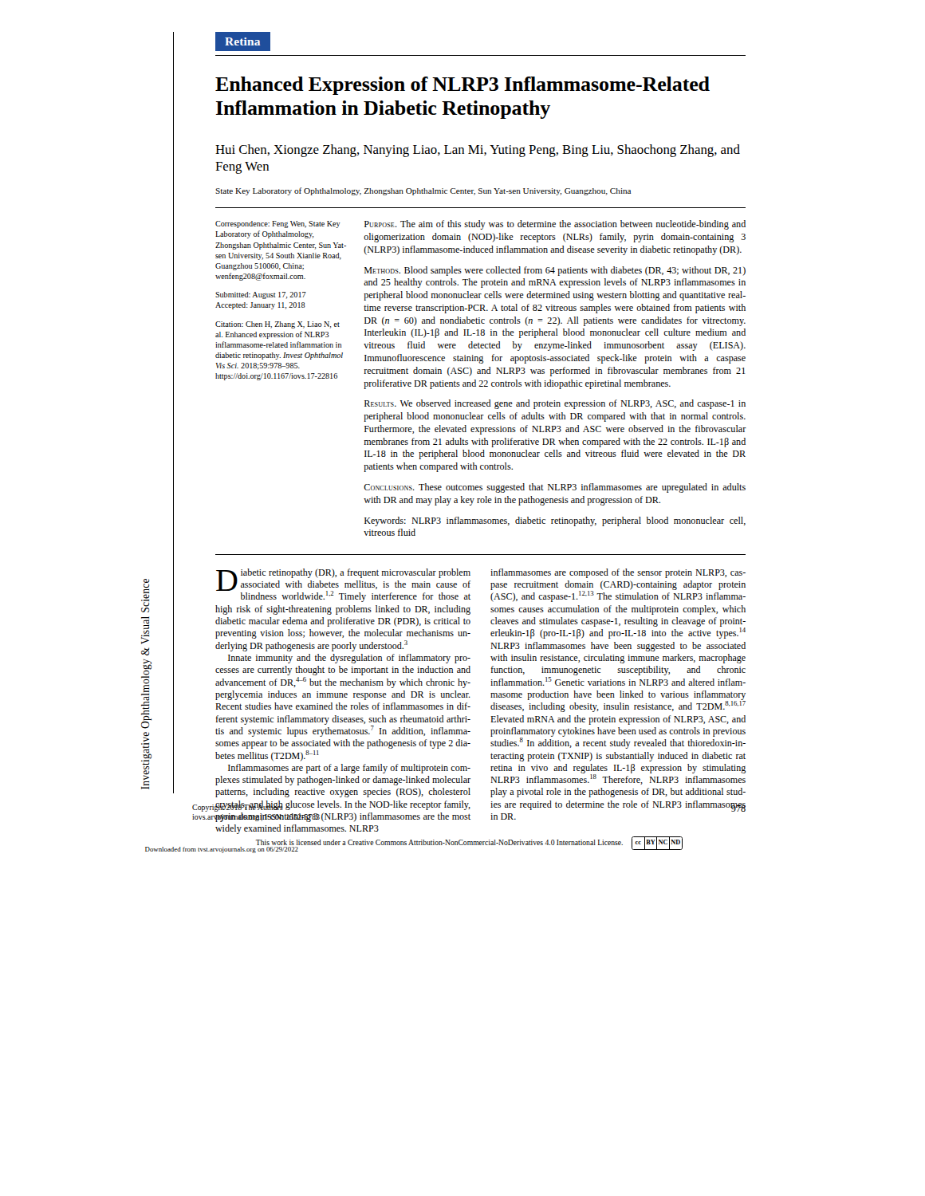Investigative Ophthalmology & Visual Science
Retina
Enhanced Expression of NLRP3 Inflammasome-Related
Inflammation in Diabetic Retinopathy
Hui Chen, Xiongze Zhang, Nanying Liao, Lan Mi, Yuting Peng, Bing Liu, Shaochong Zhang, and Feng Wen
State Key Laboratory of Ophthalmology, Zhongshan Ophthalmic Center, Sun Yat-sen University, Guangzhou, China
Correspondence: Feng Wen, State Key Laboratory of Ophthalmology, Zhongshan Ophthalmic Center, Sun Yat-sen University, 54 South Xianlie Road, Guangzhou 510060, China; wenfeng208@foxmail.com.
Submitted: August 17, 2017
Accepted: January 11, 2018
Citation: Chen H, Zhang X, Liao N, et al. Enhanced expression of NLRP3 inflammasome-related inflammation in diabetic retinopathy. Invest Ophthalmol Vis Sci. 2018;59:978–985. https://doi.org/10.1167/iovs.17-22816
Purpose. The aim of this study was to determine the association between nucleotide-binding and oligomerization domain (NOD)-like receptors (NLRs) family, pyrin domain-containing 3 (NLRP3) inflammasome-induced inflammation and disease severity in diabetic retinopathy (DR).
Methods. Blood samples were collected from 64 patients with diabetes (DR, 43; without DR, 21) and 25 healthy controls. The protein and mRNA expression levels of NLRP3 inflammasomes in peripheral blood mononuclear cells were determined using western blotting and quantitative real-time reverse transcription-PCR. A total of 82 vitreous samples were obtained from patients with DR (n = 60) and nondiabetic controls (n = 22). All patients were candidates for vitrectomy. Interleukin (IL)-1β and IL-18 in the peripheral blood mononuclear cell culture medium and vitreous fluid were detected by enzyme-linked immunosorbent assay (ELISA). Immunofluorescence staining for apoptosis-associated speck-like protein with a caspase recruitment domain (ASC) and NLRP3 was performed in fibrovascular membranes from 21 proliferative DR patients and 22 controls with idiopathic epiretinal membranes.
Results. We observed increased gene and protein expression of NLRP3, ASC, and caspase-1 in peripheral blood mononuclear cells of adults with DR compared with that in normal controls. Furthermore, the elevated expressions of NLRP3 and ASC were observed in the fibrovascular membranes from 21 adults with proliferative DR when compared with the 22 controls. IL-1β and IL-18 in the peripheral blood mononuclear cells and vitreous fluid were elevated in the DR patients when compared with controls.
Conclusions. These outcomes suggested that NLRP3 inflammasomes are upregulated in adults with DR and may play a key role in the pathogenesis and progression of DR.
Keywords: NLRP3 inflammasomes, diabetic retinopathy, peripheral blood mononuclear cell, vitreous fluid
Diabetic retinopathy (DR), a frequent microvascular problem associated with diabetes mellitus, is the main cause of blindness worldwide.1,2 Timely interference for those at high risk of sight-threatening problems linked to DR, including diabetic macular edema and proliferative DR (PDR), is critical to preventing vision loss; however, the molecular mechanisms underlying DR pathogenesis are poorly understood.3
Innate immunity and the dysregulation of inflammatory processes are currently thought to be important in the induction and advancement of DR,4–6 but the mechanism by which chronic hyperglycemia induces an immune response and DR is unclear. Recent studies have examined the roles of inflammasomes in different systemic inflammatory diseases, such as rheumatoid arthritis and systemic lupus erythematosus.7 In addition, inflammasomes appear to be associated with the pathogenesis of type 2 diabetes mellitus (T2DM).8–11
Inflammasomes are part of a large family of multiprotein complexes stimulated by pathogen-linked or damage-linked molecular patterns, including reactive oxygen species (ROS), cholesterol crystals, and high glucose levels. In the NOD-like receptor family, pyrin domain-containing 3 (NLRP3) inflammasomes are the most widely examined inflammasomes. NLRP3
inflammasomes are composed of the sensor protein NLRP3, caspase recruitment domain (CARD)-containing adaptor protein (ASC), and caspase-1.12,13 The stimulation of NLRP3 inflammasomes causes accumulation of the multiprotein complex, which cleaves and stimulates caspase-1, resulting in cleavage of prointerleukin-1β (pro-IL-1β) and pro-IL-18 into the active types.14 NLRP3 inflammasomes have been suggested to be associated with insulin resistance, circulating immune markers, macrophage function, immunogenetic susceptibility, and chronic inflammation.15 Genetic variations in NLRP3 and altered inflammasome production have been linked to various inflammatory diseases, including obesity, insulin resistance, and T2DM.8,16,17 Elevated mRNA and the protein expression of NLRP3, ASC, and proinflammatory cytokines have been used as controls in previous studies.8 In addition, a recent study revealed that thioredoxin-interacting protein (TXNIP) is substantially induced in diabetic rat retina in vivo and regulates IL-1β expression by stimulating NLRP3 inflammasomes.18 Therefore, NLRP3 inflammasomes play a pivotal role in the pathogenesis of DR, but additional studies are required to determine the role of NLRP3 inflammasomes in DR.
Copyright 2018 The Authors
iovs.arvojournals.org | ISSN: 1552-5783
978
This work is licensed under a Creative Commons Attribution-NonCommercial-NoDerivatives 4.0 International License. cc BY NC ND
Downloaded from tvst.arvojournals.org on 06/29/2022